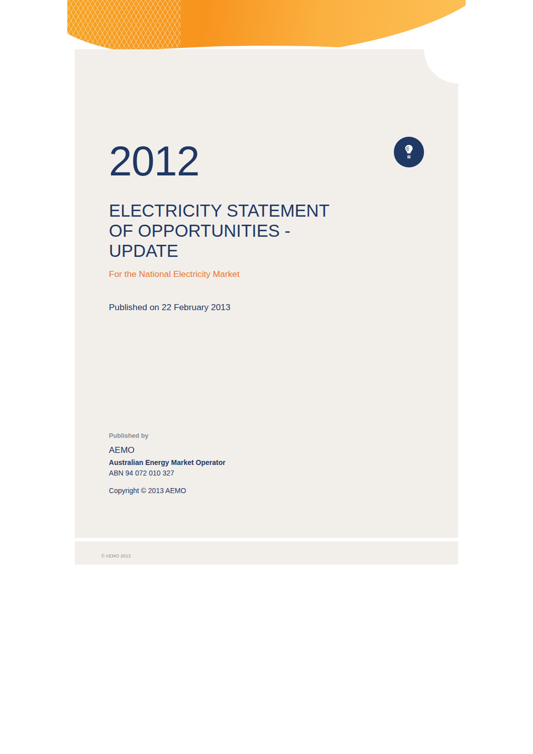2012
Electricity Statement
of Opportunities -
Update
For the National Electricity Market
Published on 22 February 2013
Published by
AEMO
Australian Energy Market Operator
ABN 94 072 010 327
Copyright © 2013 AEMO
© AEMO 2013